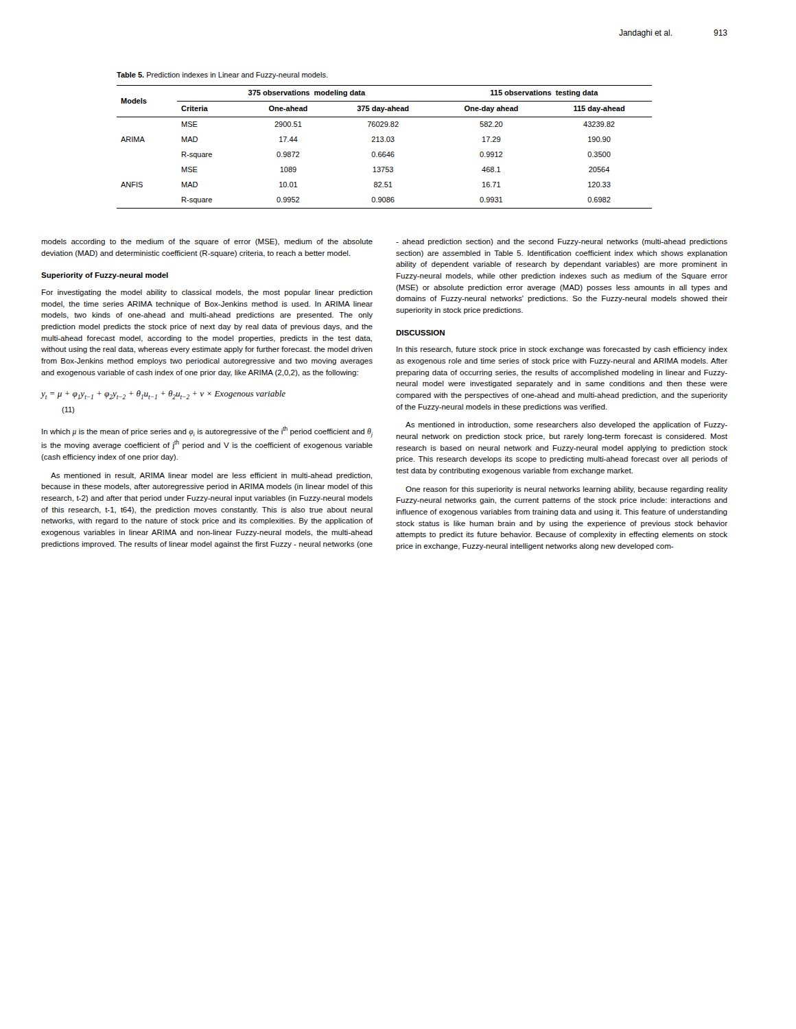Jandaghi et al. 913
Table 5. Prediction indexes in Linear and Fuzzy-neural models.
| Models | 375 observations modeling data | 115 observations testing data |
| --- | --- | --- |
| Criteria | One-ahead | 375 day-ahead | One-day ahead | 115 day-ahead |
| | MSE | 2900.51 | 76029.82 | 582.20 | 43239.82 |
| ARIMA | MAD | 17.44 | 213.03 | 17.29 | 190.90 |
| | R-square | 0.9872 | 0.6646 | 0.9912 | 0.3500 |
| | MSE | 1089 | 13753 | 468.1 | 20564 |
| ANFIS | MAD | 10.01 | 82.51 | 16.71 | 120.33 |
| | R-square | 0.9952 | 0.9086 | 0.9931 | 0.6982 |
models according to the medium of the square of error (MSE), medium of the absolute deviation (MAD) and deterministic coefficient (R-square) criteria, to reach a better model.
Superiority of Fuzzy-neural model
For investigating the model ability to classical models, the most popular linear prediction model, the time series ARIMA technique of Box-Jenkins method is used. In ARIMA linear models, two kinds of one-ahead and multi-ahead predictions are presented. The only prediction model predicts the stock price of next day by real data of previous days, and the multi-ahead forecast model, according to the model properties, predicts in the test data, without using the real data, whereas every estimate apply for further forecast. the model driven from Box-Jenkins method employs two periodical autoregressive and two moving averages and exogenous variable of cash index of one prior day, like ARIMA (2,0,2), as the following:
yt = μ + φ1yt−1 + φ2yt−2 + θ1ut−1 + θ2ut−2 + v × Exogenous variable (11)
In which μ is the mean of price series and φi is autoregressive of the ith period coefficient and θj is the moving average coefficient of jth period and V is the coefficient of exogenous variable (cash efficiency index of one prior day).
As mentioned in result, ARIMA linear model are less efficient in multi-ahead prediction, because in these models, after autoregressive period in ARIMA models (in linear model of this research, t-2) and after that period under Fuzzy-neural input variables (in Fuzzy-neural models of this research, t-1, t64), the prediction moves constantly. This is also true about neural networks, with regard to the nature of stock price and its complexities. By the application of exogenous variables in linear ARIMA and non-linear Fuzzy-neural models, the multi-ahead predictions improved. The results of linear model against the first Fuzzy - neural networks (one - ahead prediction section) and the second Fuzzy-neural networks (multi-ahead predictions section) are assembled in Table 5. Identification coefficient index which shows explanation ability of dependent variable of research by dependant variables) are more prominent in Fuzzy-neural models, while other prediction indexes such as medium of the Square error (MSE) or absolute prediction error average (MAD) posses less amounts in all types and domains of Fuzzy-neural networks' predictions. So the Fuzzy-neural models showed their superiority in stock price predictions.
DISCUSSION
In this research, future stock price in stock exchange was forecasted by cash efficiency index as exogenous role and time series of stock price with Fuzzy-neural and ARIMA models. After preparing data of occurring series, the results of accomplished modeling in linear and Fuzzy-neural model were investigated separately and in same conditions and then these were compared with the perspectives of one-ahead and multi-ahead prediction, and the superiority of the Fuzzy-neural models in these predictions was verified.
As mentioned in introduction, some researchers also developed the application of Fuzzy-neural network on prediction stock price, but rarely long-term forecast is considered. Most research is based on neural network and Fuzzy-neural model applying to prediction stock price. This research develops its scope to predicting multi-ahead forecast over all periods of test data by contributing exogenous variable from exchange market.
One reason for this superiority is neural networks learning ability, because regarding reality Fuzzy-neural networks gain, the current patterns of the stock price include: interactions and influence of exogenous variables from training data and using it. This feature of understanding stock status is like human brain and by using the experience of previous stock behavior attempts to predict its future behavior. Because of complexity in effecting elements on stock price in exchange, Fuzzy-neural intelligent networks along new developed com-